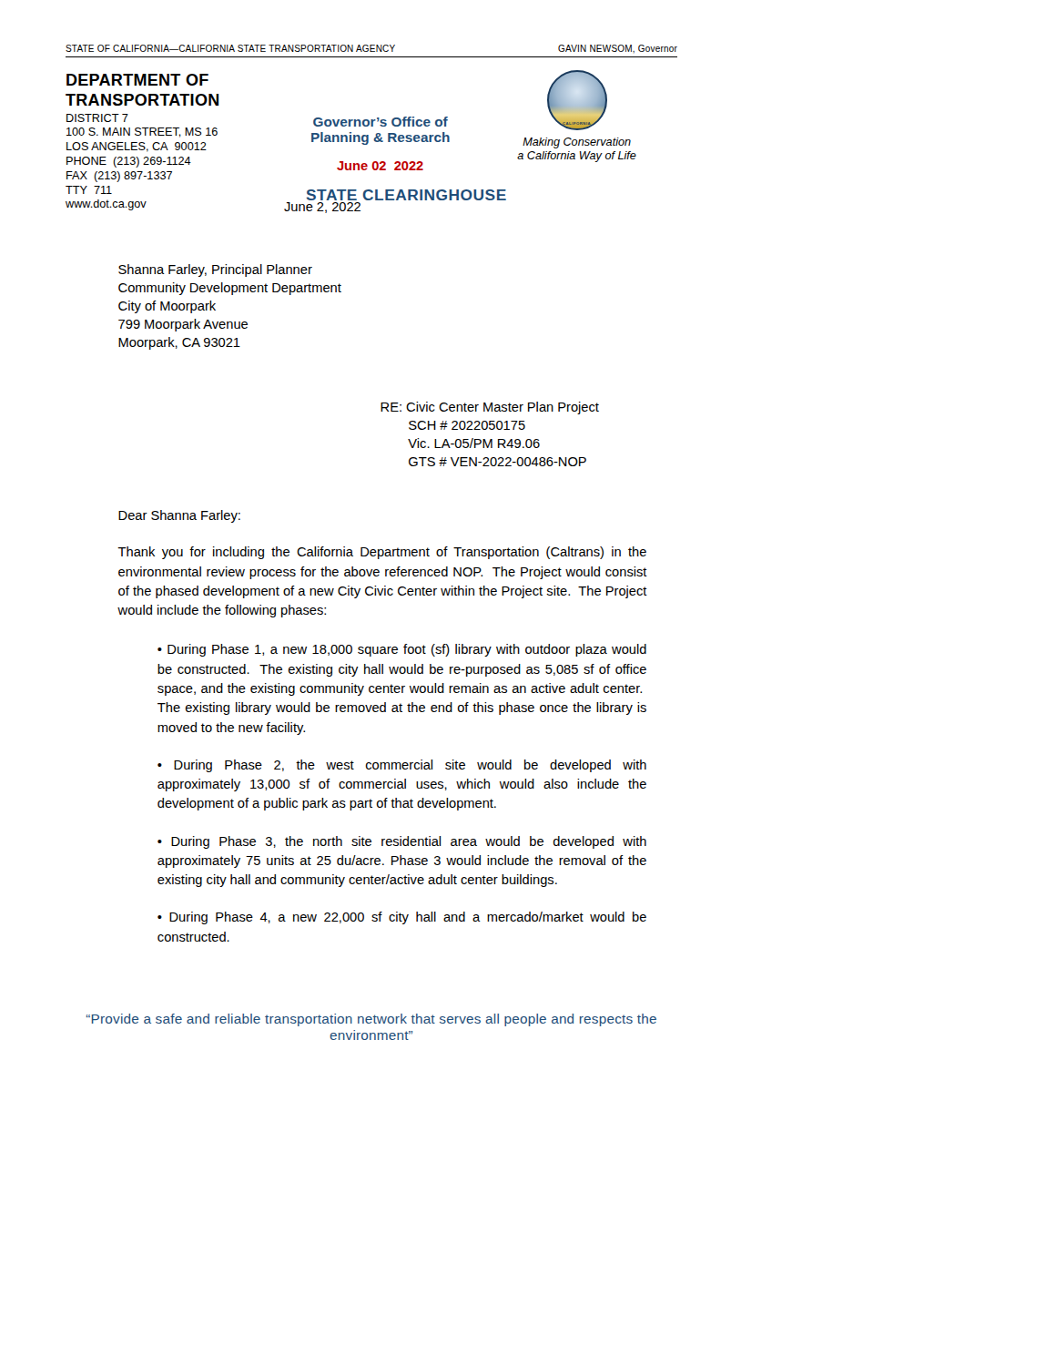STATE OF CALIFORNIA—CALIFORNIA STATE TRANSPORTATION AGENCY
GAVIN NEWSOM, Governor
DEPARTMENT OF TRANSPORTATION
DISTRICT 7
100 S. MAIN STREET, MS 16
LOS ANGELES, CA 90012
PHONE (213) 269-1124
FAX (213) 897-1337
TTY 711
www.dot.ca.gov
Making Conservation
a California Way of Life
Governor’s Office of Planning & Research
June 02 2022
STATE CLEARINGHOUSE
June 2, 2022
Shanna Farley, Principal Planner
Community Development Department
City of Moorpark
799 Moorpark Avenue
Moorpark, CA 93021
RE: Civic Center Master Plan Project
SCH # 2022050175
Vic. LA-05/PM R49.06
GTS # VEN-2022-00486-NOP
Dear Shanna Farley:
Thank you for including the California Department of Transportation (Caltrans) in the environmental review process for the above referenced NOP. The Project would consist of the phased development of a new City Civic Center within the Project site. The Project would include the following phases:
• During Phase 1, a new 18,000 square foot (sf) library with outdoor plaza would be constructed. The existing city hall would be re-purposed as 5,085 sf of office space, and the existing community center would remain as an active adult center. The existing library would be removed at the end of this phase once the library is moved to the new facility.
• During Phase 2, the west commercial site would be developed with approximately 13,000 sf of commercial uses, which would also include the development of a public park as part of that development.
• During Phase 3, the north site residential area would be developed with approximately 75 units at 25 du/acre. Phase 3 would include the removal of the existing city hall and community center/active adult center buildings.
• During Phase 4, a new 22,000 sf city hall and a mercado/market would be constructed.
“Provide a safe and reliable transportation network that serves all people and respects the environment”